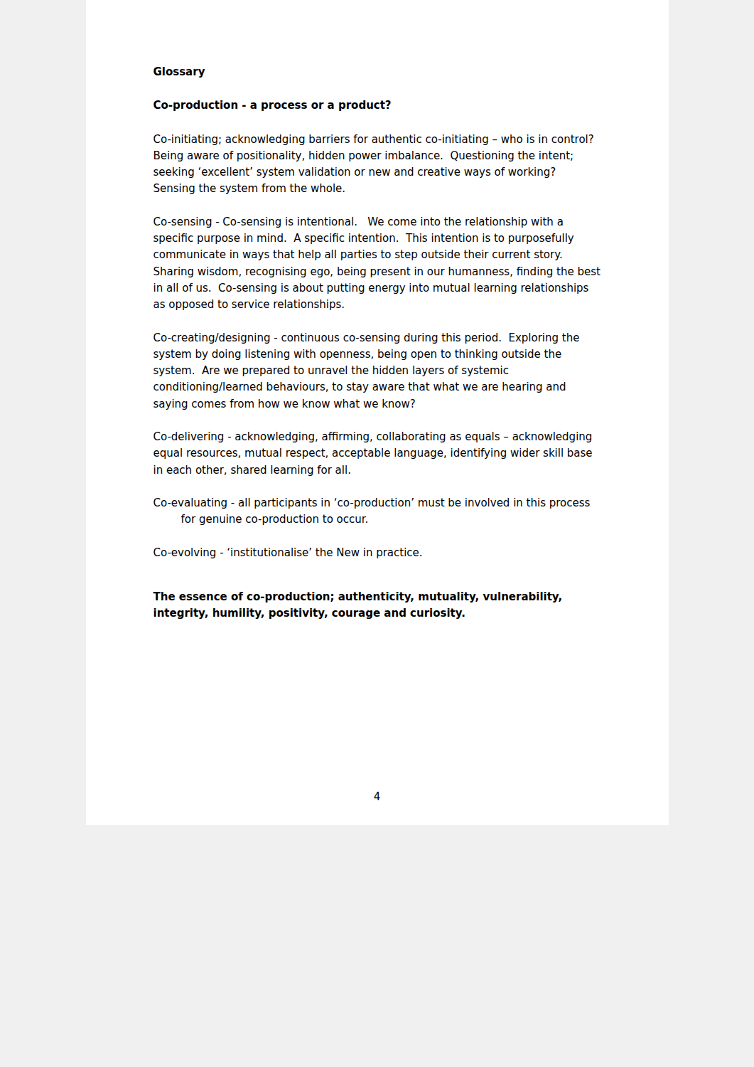Glossary
Co-production - a process or a product?
Co-initiating; acknowledging barriers for authentic co-initiating – who is in control? Being aware of positionality, hidden power imbalance. Questioning the intent; seeking ‘excellent’ system validation or new and creative ways of working? Sensing the system from the whole.
Co-sensing - Co-sensing is intentional. We come into the relationship with a specific purpose in mind. A specific intention. This intention is to purposefully communicate in ways that help all parties to step outside their current story. Sharing wisdom, recognising ego, being present in our humanness, finding the best in all of us. Co-sensing is about putting energy into mutual learning relationships as opposed to service relationships.
Co-creating/designing - continuous co-sensing during this period. Exploring the system by doing listening with openness, being open to thinking outside the system. Are we prepared to unravel the hidden layers of systemic conditioning/learned behaviours, to stay aware that what we are hearing and saying comes from how we know what we know?
Co-delivering - acknowledging, affirming, collaborating as equals – acknowledging equal resources, mutual respect, acceptable language, identifying wider skill base in each other, shared learning for all.
Co-evaluating - all participants in ‘co-production’ must be involved in this process for genuine co-production to occur.
Co-evolving - ‘institutionalise’ the New in practice.
The essence of co-production; authenticity, mutuality, vulnerability, integrity, humility, positivity, courage and curiosity.
4